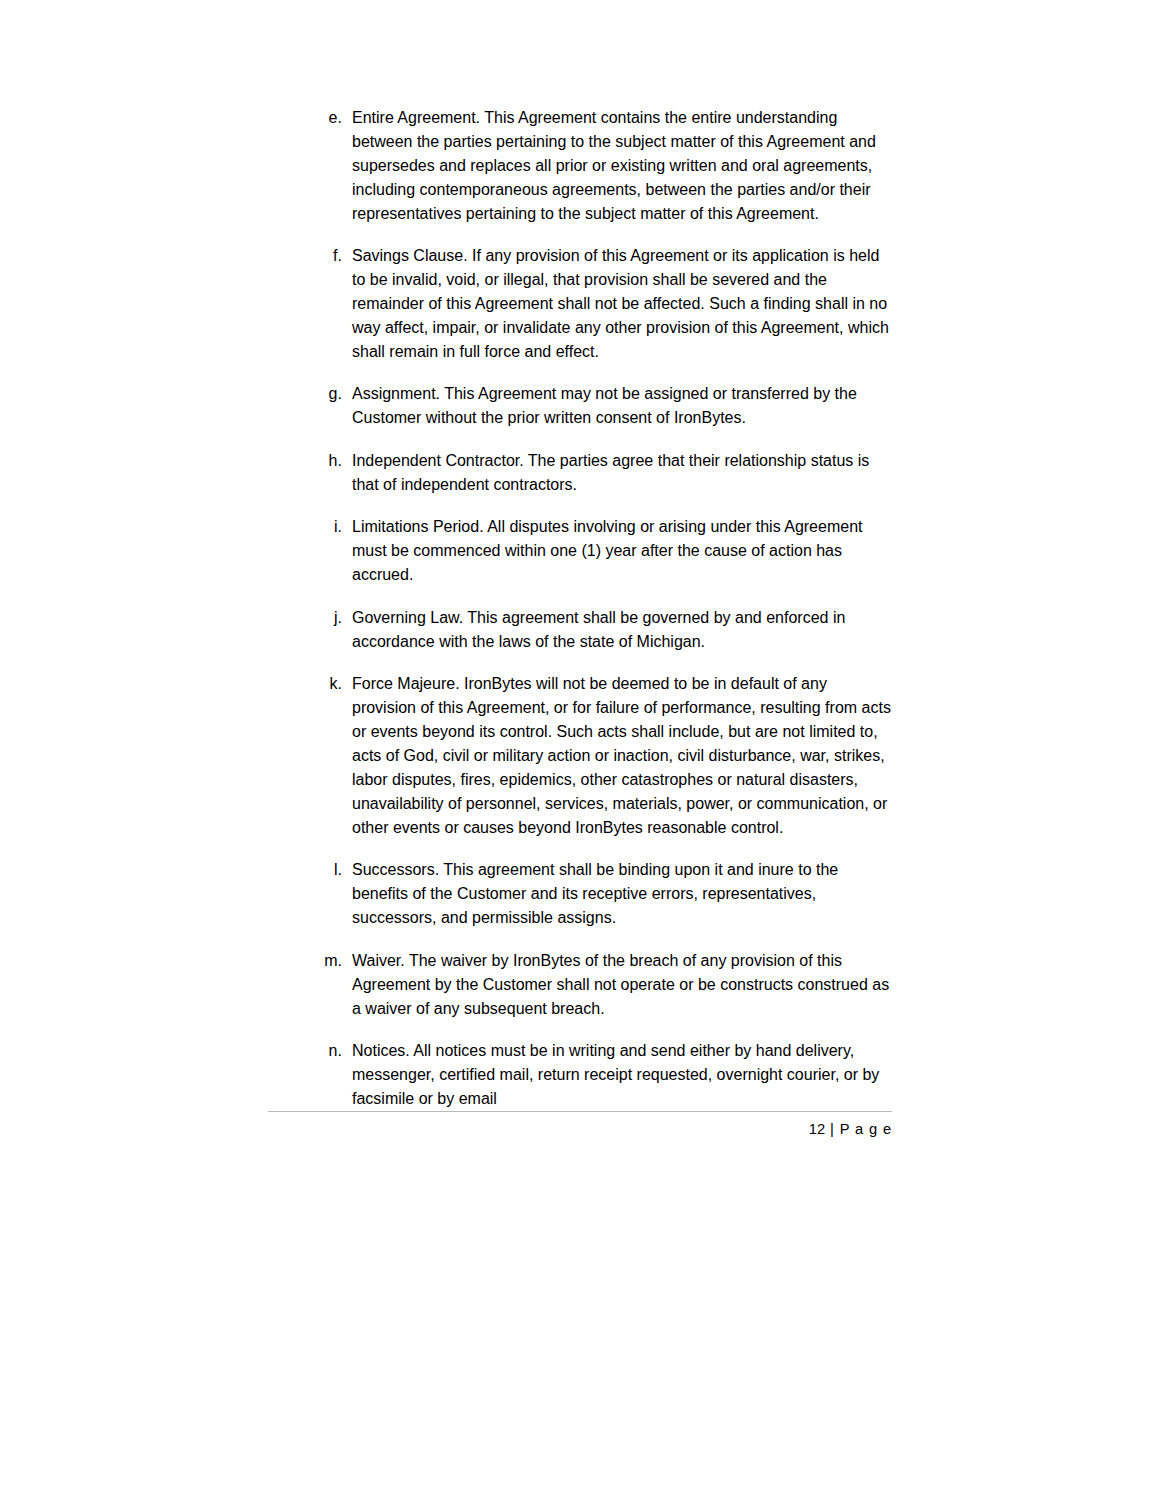Entire Agreement. This Agreement contains the entire understanding between the parties pertaining to the subject matter of this Agreement and supersedes and replaces all prior or existing written and oral agreements, including contemporaneous agreements, between the parties and/or their representatives pertaining to the subject matter of this Agreement.
Savings Clause. If any provision of this Agreement or its application is held to be invalid, void, or illegal, that provision shall be severed and the remainder of this Agreement shall not be affected. Such a finding shall in no way affect, impair, or invalidate any other provision of this Agreement, which shall remain in full force and effect.
Assignment. This Agreement may not be assigned or transferred by the Customer without the prior written consent of IronBytes.
Independent Contractor. The parties agree that their relationship status is that of independent contractors.
Limitations Period. All disputes involving or arising under this Agreement must be commenced within one (1) year after the cause of action has accrued.
Governing Law. This agreement shall be governed by and enforced in accordance with the laws of the state of Michigan.
Force Majeure. IronBytes will not be deemed to be in default of any provision of this Agreement, or for failure of performance, resulting from acts or events beyond its control. Such acts shall include, but are not limited to, acts of God, civil or military action or inaction, civil disturbance, war, strikes, labor disputes, fires, epidemics, other catastrophes or natural disasters, unavailability of personnel, services, materials, power, or communication, or other events or causes beyond IronBytes reasonable control.
Successors. This agreement shall be binding upon it and inure to the benefits of the Customer and its receptive errors, representatives, successors, and permissible assigns.
Waiver. The waiver by IronBytes of the breach of any provision of this Agreement by the Customer shall not operate or be constructs construed as a waiver of any subsequent breach.
Notices. All notices must be in writing and send either by hand delivery, messenger, certified mail, return receipt requested, overnight courier, or by facsimile or by email
12 | P a g e